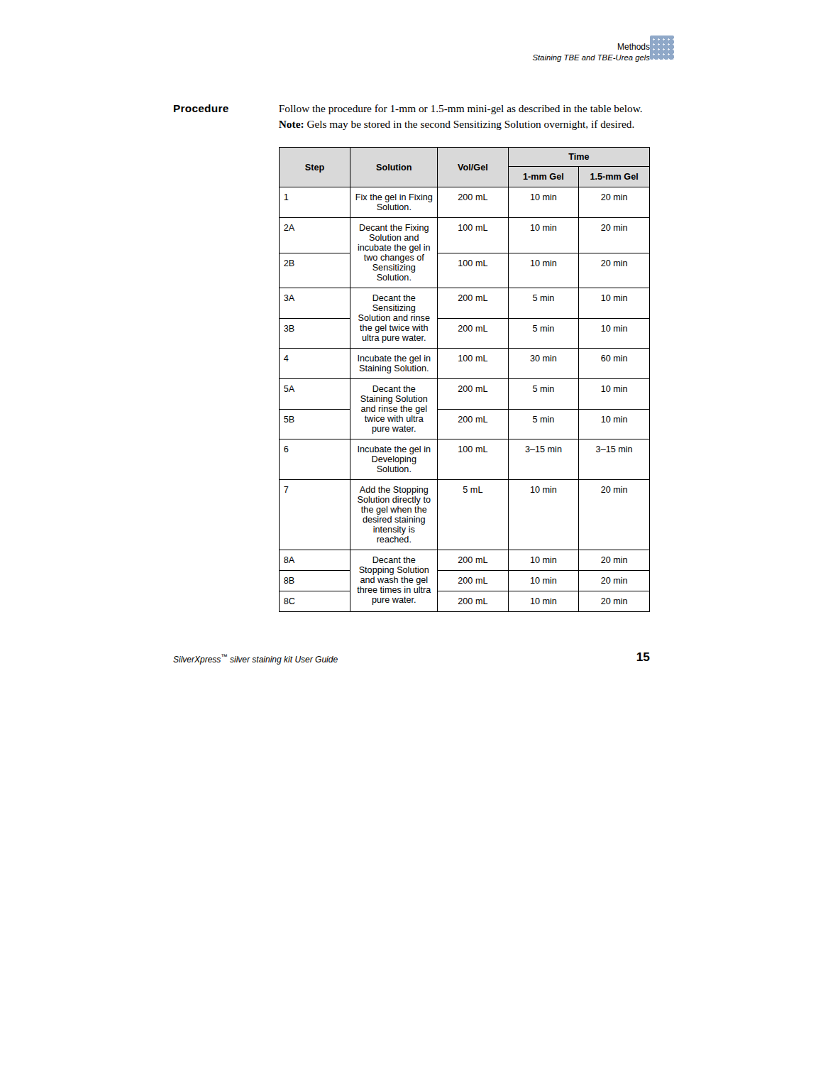Methods
Staining TBE and TBE-Urea gels
Procedure
Follow the procedure for 1-mm or 1.5-mm mini-gel as described in the table below.
Note: Gels may be stored in the second Sensitizing Solution overnight, if desired.
| Step | Solution | Vol/Gel | Time |
| --- | --- | --- | --- |
| 1-mm Gel | 1.5-mm Gel |
| 1 | Fix the gel in Fixing Solution. | 200 mL | 10 min | 20 min |
| 2A | Decant the Fixing Solution and incubate the gel in two changes of Sensitizing Solution. | 100 mL | 10 min | 20 min |
| 2B | 100 mL | 10 min | 20 min |
| 3A | Decant the Sensitizing Solution and rinse the gel twice with ultra pure water. | 200 mL | 5 min | 10 min |
| 3B | 200 mL | 5 min | 10 min |
| 4 | Incubate the gel in Staining Solution. | 100 mL | 30 min | 60 min |
| 5A | Decant the Staining Solution and rinse the gel twice with ultra pure water. | 200 mL | 5 min | 10 min |
| 5B | 200 mL | 5 min | 10 min |
| 6 | Incubate the gel in Developing Solution. | 100 mL | 3–15 min | 3–15 min |
| 7 | Add the Stopping Solution directly to the gel when the desired staining intensity is reached. | 5 mL | 10 min | 20 min |
| 8A | Decant the Stopping Solution and wash the gel three times in ultra pure water. | 200 mL | 10 min | 20 min |
| 8B | 200 mL | 10 min | 20 min |
| 8C | 200 mL | 10 min | 20 min |
SilverXpress™ silver staining kit User Guide
15